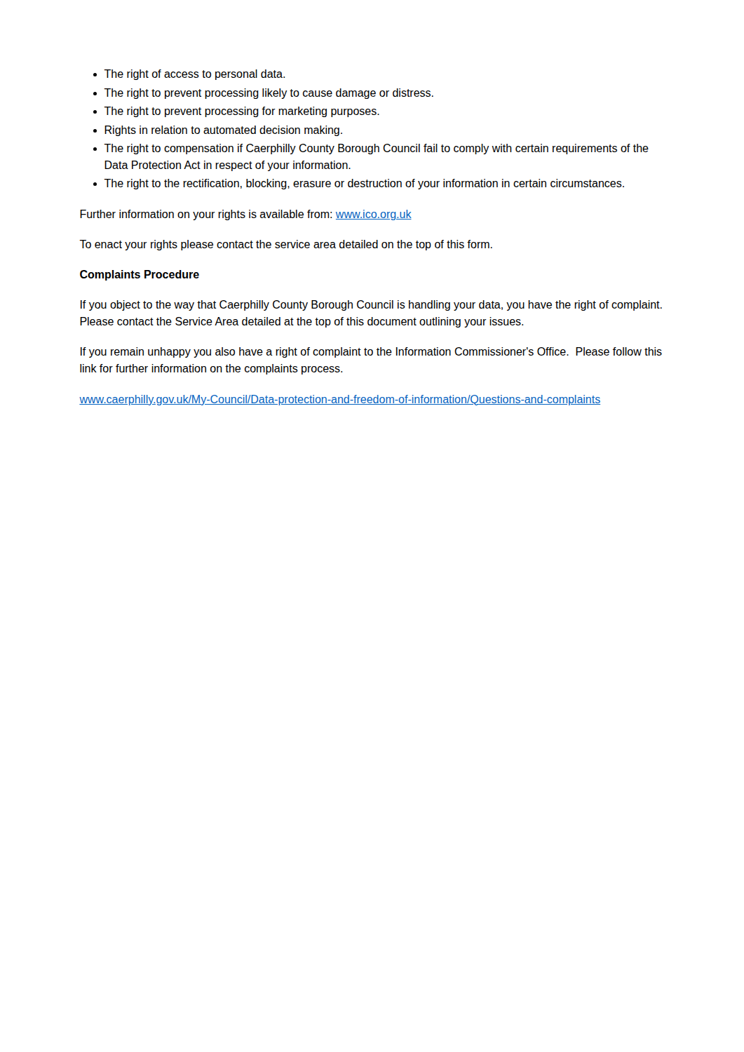The right of access to personal data.
The right to prevent processing likely to cause damage or distress.
The right to prevent processing for marketing purposes.
Rights in relation to automated decision making.
The right to compensation if Caerphilly County Borough Council fail to comply with certain requirements of the Data Protection Act in respect of your information.
The right to the rectification, blocking, erasure or destruction of your information in certain circumstances.
Further information on your rights is available from: www.ico.org.uk
To enact your rights please contact the service area detailed on the top of this form.
Complaints Procedure
If you object to the way that Caerphilly County Borough Council is handling your data, you have the right of complaint. Please contact the Service Area detailed at the top of this document outlining your issues.
If you remain unhappy you also have a right of complaint to the Information Commissioner's Office. Please follow this link for further information on the complaints process.
www.caerphilly.gov.uk/My-Council/Data-protection-and-freedom-of-information/Questions-and-complaints